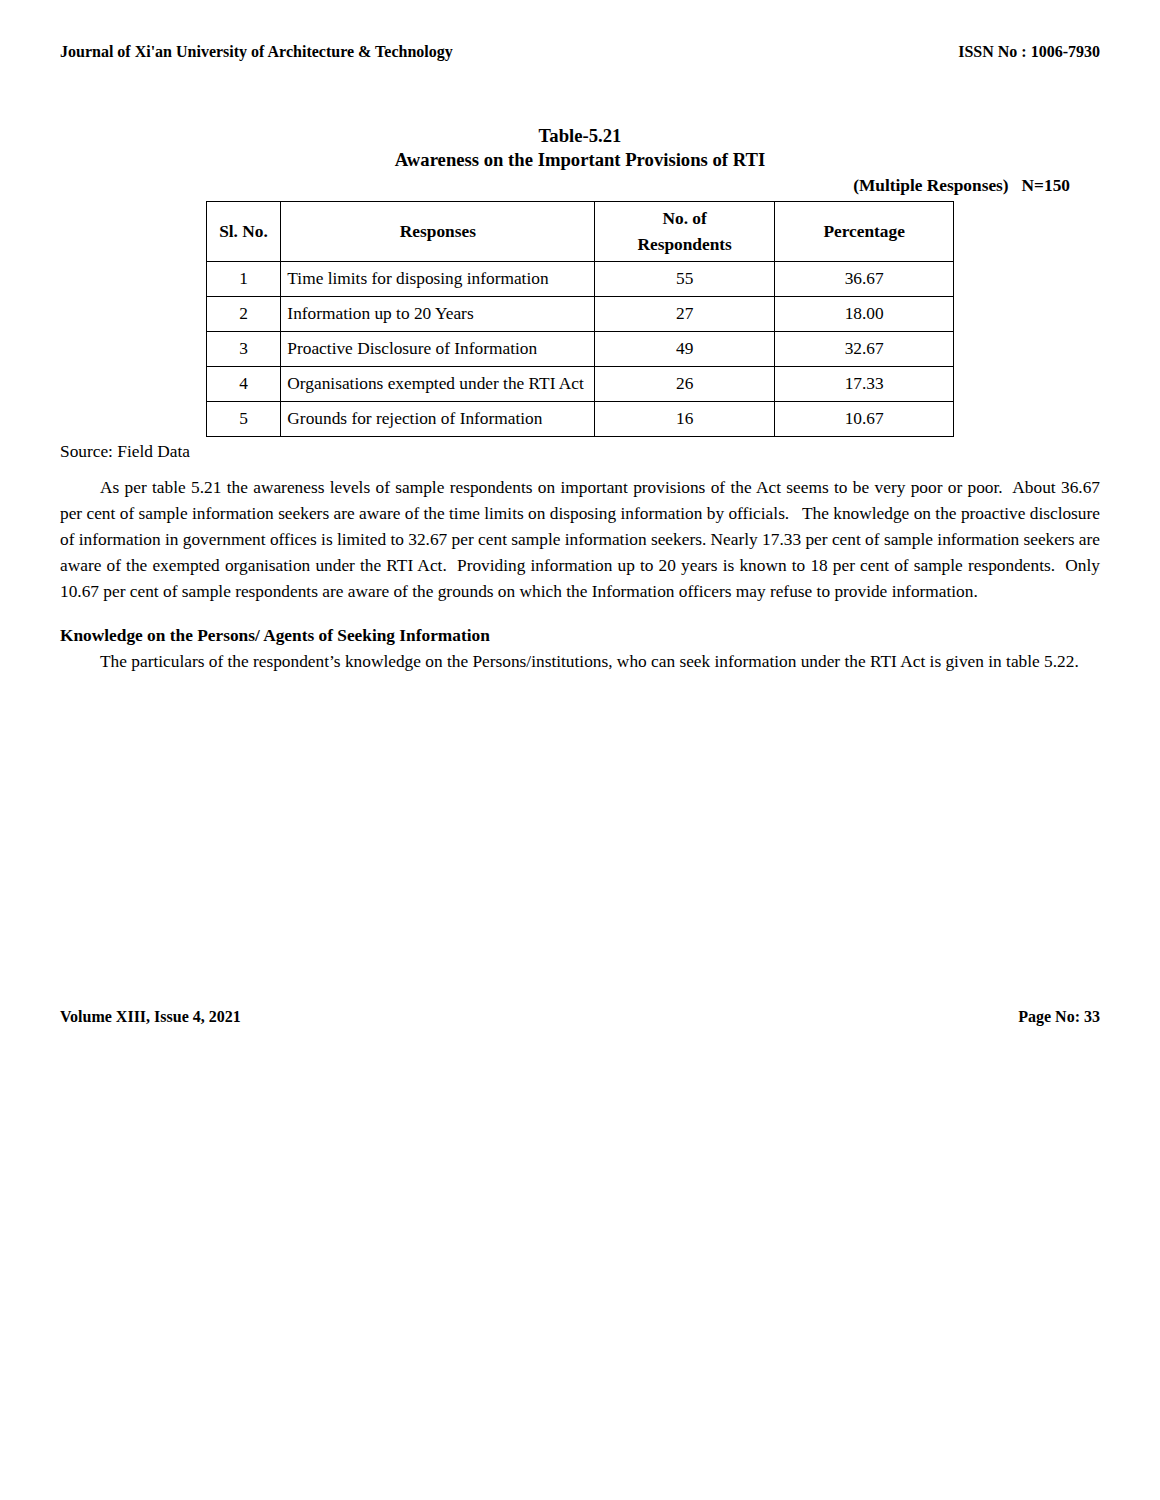Journal of Xi'an University of Architecture & Technology ISSN No : 1006-7930
Table-5.21
Awareness on the Important Provisions of RTI
(Multiple Responses) N=150
| Sl. No. | Responses | No. of Respondents | Percentage |
| --- | --- | --- | --- |
| 1 | Time limits for disposing information | 55 | 36.67 |
| 2 | Information up to 20 Years | 27 | 18.00 |
| 3 | Proactive Disclosure of Information | 49 | 32.67 |
| 4 | Organisations exempted under the RTI Act | 26 | 17.33 |
| 5 | Grounds for rejection of Information | 16 | 10.67 |
Source: Field Data
As per table 5.21 the awareness levels of sample respondents on important provisions of the Act seems to be very poor or poor. About 36.67 per cent of sample information seekers are aware of the time limits on disposing information by officials. The knowledge on the proactive disclosure of information in government offices is limited to 32.67 per cent sample information seekers. Nearly 17.33 per cent of sample information seekers are aware of the exempted organisation under the RTI Act. Providing information up to 20 years is known to 18 per cent of sample respondents. Only 10.67 per cent of sample respondents are aware of the grounds on which the Information officers may refuse to provide information.
Knowledge on the Persons/ Agents of Seeking Information
The particulars of the respondent’s knowledge on the Persons/institutions, who can seek information under the RTI Act is given in table 5.22.
Volume XIII, Issue 4, 2021 Page No: 33